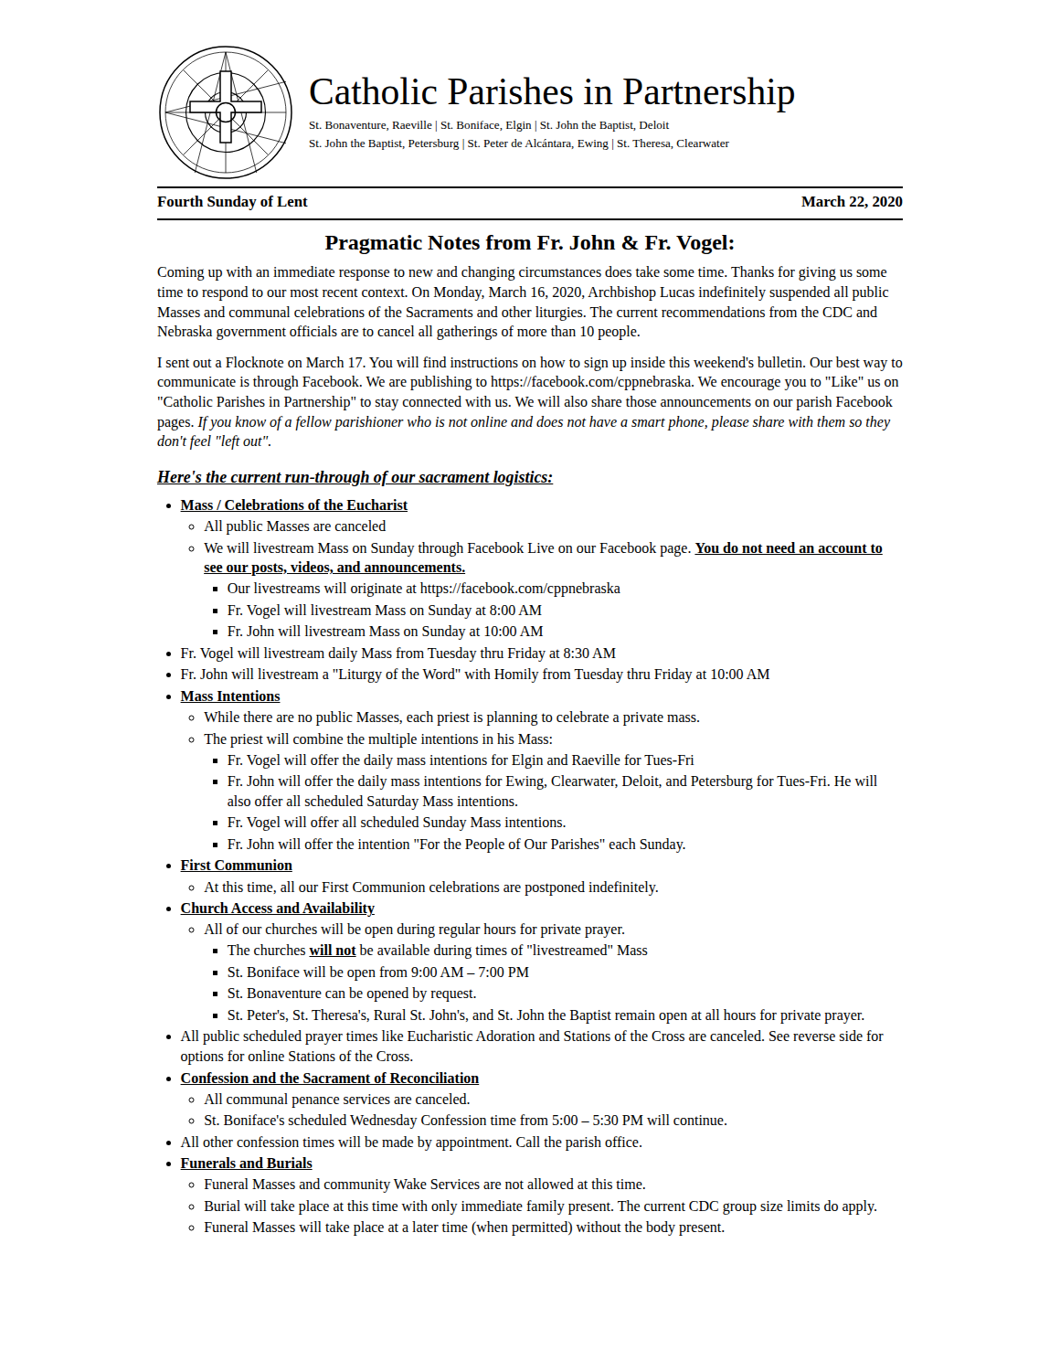Catholic Parishes in Partnership
St. Bonaventure, Raeville | St. Boniface, Elgin | St. John the Baptist, Deloit
St. John the Baptist, Petersburg | St. Peter de Alcántara, Ewing | St. Theresa, Clearwater
Fourth Sunday of Lent March 22, 2020
Pragmatic Notes from Fr. John & Fr. Vogel:
Coming up with an immediate response to new and changing circumstances does take some time. Thanks for giving us some time to respond to our most recent context. On Monday, March 16, 2020, Archbishop Lucas indefinitely suspended all public Masses and communal celebrations of the Sacraments and other liturgies. The current recommendations from the CDC and Nebraska government officials are to cancel all gatherings of more than 10 people.
I sent out a Flocknote on March 17. You will find instructions on how to sign up inside this weekend's bulletin. Our best way to communicate is through Facebook. We are publishing to https://facebook.com/cppnebraska. We encourage you to "Like" us on "Catholic Parishes in Partnership" to stay connected with us. We will also share those announcements on our parish Facebook pages. If you know of a fellow parishioner who is not online and does not have a smart phone, please share with them so they don't feel "left out".
Here's the current run-through of our sacrament logistics:
Mass / Celebrations of the Eucharist
All public Masses are canceled
We will livestream Mass on Sunday through Facebook Live on our Facebook page. You do not need an account to see our posts, videos, and announcements.
Our livestreams will originate at https://facebook.com/cppnebraska
Fr. Vogel will livestream Mass on Sunday at 8:00 AM
Fr. John will livestream Mass on Sunday at 10:00 AM
Fr. Vogel will livestream daily Mass from Tuesday thru Friday at 8:30 AM
Fr. John will livestream a "Liturgy of the Word" with Homily from Tuesday thru Friday at 10:00 AM
Mass Intentions
While there are no public Masses, each priest is planning to celebrate a private mass.
The priest will combine the multiple intentions in his Mass:
Fr. Vogel will offer the daily mass intentions for Elgin and Raeville for Tues-Fri
Fr. John will offer the daily mass intentions for Ewing, Clearwater, Deloit, and Petersburg for Tues-Fri. He will also offer all scheduled Saturday Mass intentions.
Fr. Vogel will offer all scheduled Sunday Mass intentions.
Fr. John will offer the intention "For the People of Our Parishes" each Sunday.
First Communion
At this time, all our First Communion celebrations are postponed indefinitely.
Church Access and Availability
All of our churches will be open during regular hours for private prayer.
The churches will not be available during times of "livestreamed" Mass
St. Boniface will be open from 9:00 AM – 7:00 PM
St. Bonaventure can be opened by request.
St. Peter's, St. Theresa's, Rural St. John's, and St. John the Baptist remain open at all hours for private prayer.
All public scheduled prayer times like Eucharistic Adoration and Stations of the Cross are canceled. See reverse side for options for online Stations of the Cross.
Confession and the Sacrament of Reconciliation
All communal penance services are canceled.
St. Boniface's scheduled Wednesday Confession time from 5:00 – 5:30 PM will continue.
All other confession times will be made by appointment. Call the parish office.
Funerals and Burials
Funeral Masses and community Wake Services are not allowed at this time.
Burial will take place at this time with only immediate family present. The current CDC group size limits do apply.
Funeral Masses will take place at a later time (when permitted) without the body present.